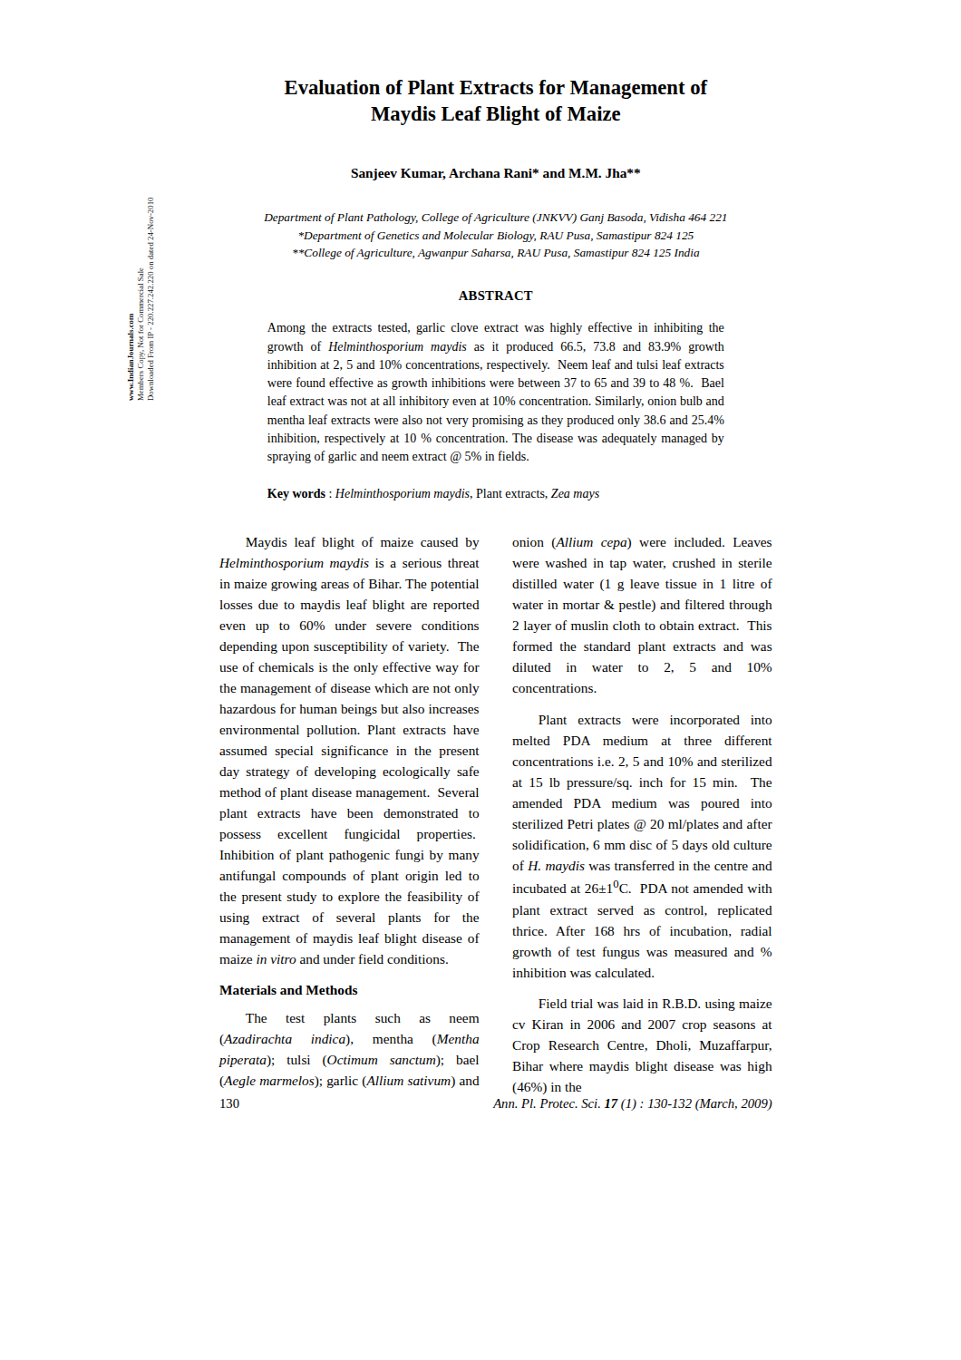www.IndianJournals.com
Members Copy, Not for Commercial Sale
Downloaded From IP - 220.227.242.220 on dated 24-Nov-2010
Evaluation of Plant Extracts for Management of
Maydis Leaf Blight of Maize
Sanjeev Kumar, Archana Rani* and M.M. Jha**
Department of Plant Pathology, College of Agriculture (JNKVV) Ganj Basoda, Vidisha 464 221
*Department of Genetics and Molecular Biology, RAU Pusa, Samastipur 824 125
**College of Agriculture, Agwanpur Saharsa, RAU Pusa, Samastipur 824 125 India
ABSTRACT
Among the extracts tested, garlic clove extract was highly effective in inhibiting the growth of Helminthosporium maydis as it produced 66.5, 73.8 and 83.9% growth inhibition at 2, 5 and 10% concentrations, respectively. Neem leaf and tulsi leaf extracts were found effective as growth inhibitions were between 37 to 65 and 39 to 48 %. Bael leaf extract was not at all inhibitory even at 10% concentration. Similarly, onion bulb and mentha leaf extracts were also not very promising as they produced only 38.6 and 25.4% inhibition, respectively at 10 % concentration. The disease was adequately managed by spraying of garlic and neem extract @ 5% in fields.
Key words : Helminthosporium maydis, Plant extracts, Zea mays
Maydis leaf blight of maize caused by Helminthosporium maydis is a serious threat in maize growing areas of Bihar. The potential losses due to maydis leaf blight are reported even up to 60% under severe conditions depending upon susceptibility of variety. The use of chemicals is the only effective way for the management of disease which are not only hazardous for human beings but also increases environmental pollution. Plant extracts have assumed special significance in the present day strategy of developing ecologically safe method of plant disease management. Several plant extracts have been demonstrated to possess excellent fungicidal properties. Inhibition of plant pathogenic fungi by many antifungal compounds of plant origin led to the present study to explore the feasibility of using extract of several plants for the management of maydis leaf blight disease of maize in vitro and under field conditions.
Materials and Methods
The test plants such as neem (Azadirachta indica), mentha (Mentha piperata); tulsi (Octimum sanctum); bael (Aegle marmelos); garlic (Allium sativum) and onion (Allium cepa) were included. Leaves were washed in tap water, crushed in sterile distilled water (1 g leave tissue in 1 litre of water in mortar & pestle) and filtered through 2 layer of muslin cloth to obtain extract. This formed the standard plant extracts and was diluted in water to 2, 5 and 10% concentrations.
Plant extracts were incorporated into melted PDA medium at three different concentrations i.e. 2, 5 and 10% and sterilized at 15 lb pressure/sq. inch for 15 min. The amended PDA medium was poured into sterilized Petri plates @ 20 ml/plates and after solidification, 6 mm disc of 5 days old culture of H. maydis was transferred in the centre and incubated at 26±10C. PDA not amended with plant extract served as control, replicated thrice. After 168 hrs of incubation, radial growth of test fungus was measured and % inhibition was calculated.
Field trial was laid in R.B.D. using maize cv Kiran in 2006 and 2007 crop seasons at Crop Research Centre, Dholi, Muzaffarpur, Bihar where maydis blight disease was high (46%) in the
130 Ann. Pl. Protec. Sci. 17 (1) : 130-132 (March, 2009)